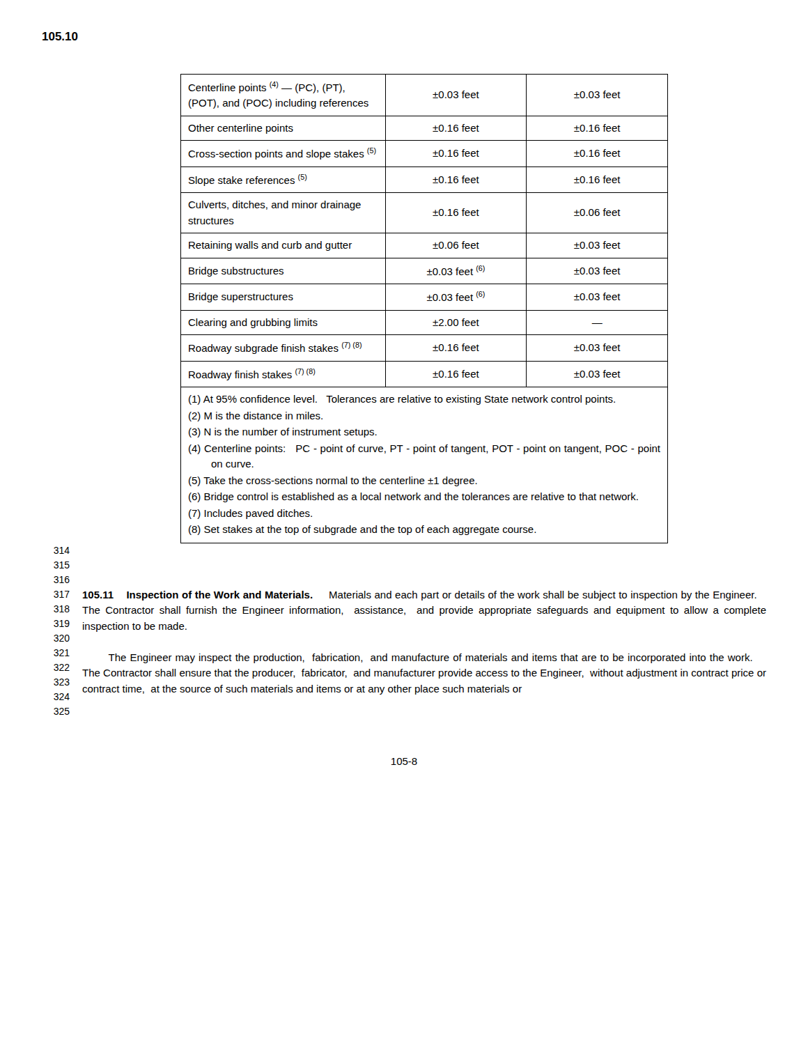105.10
| Centerline points (4) — (PC), (PT), (POT), and (POC) including references | ±0.03 feet | ±0.03 feet |
| Other centerline points | ±0.16 feet | ±0.16 feet |
| Cross-section points and slope stakes (5) | ±0.16 feet | ±0.16 feet |
| Slope stake references (5) | ±0.16 feet | ±0.16 feet |
| Culverts, ditches, and minor drainage structures | ±0.16 feet | ±0.06 feet |
| Retaining walls and curb and gutter | ±0.06 feet | ±0.03 feet |
| Bridge substructures | ±0.03 feet (6) | ±0.03 feet |
| Bridge superstructures | ±0.03 feet (6) | ±0.03 feet |
| Clearing and grubbing limits | ±2.00 feet | — |
| Roadway subgrade finish stakes (7) (8) | ±0.16 feet | ±0.03 feet |
| Roadway finish stakes (7) (8) | ±0.16 feet | ±0.03 feet |
| (1) At 95% confidence level. Tolerances are relative to existing State network control points. (2) M is the distance in miles. (3) N is the number of instrument setups. (4) Centerline points: PC - point of curve, PT - point of tangent, POT - point on tangent, POC - point on curve. (5) Take the cross-sections normal to the centerline ±1 degree. (6) Bridge control is established as a local network and the tolerances are relative to that network. (7) Includes paved ditches. (8) Set stakes at the top of subgrade and the top of each aggregate course. |
314
315
316
317
318
319
320
321
322
323
324
325
105.11 Inspection of the Work and Materials. Materials and each part or details of the work shall be subject to inspection by the Engineer. The Contractor shall furnish the Engineer information, assistance, and provide appropriate safeguards and equipment to allow a complete inspection to be made.
The Engineer may inspect the production, fabrication, and manufacture of materials and items that are to be incorporated into the work. The Contractor shall ensure that the producer, fabricator, and manufacturer provide access to the Engineer, without adjustment in contract price or contract time, at the source of such materials and items or at any other place such materials or
105-8